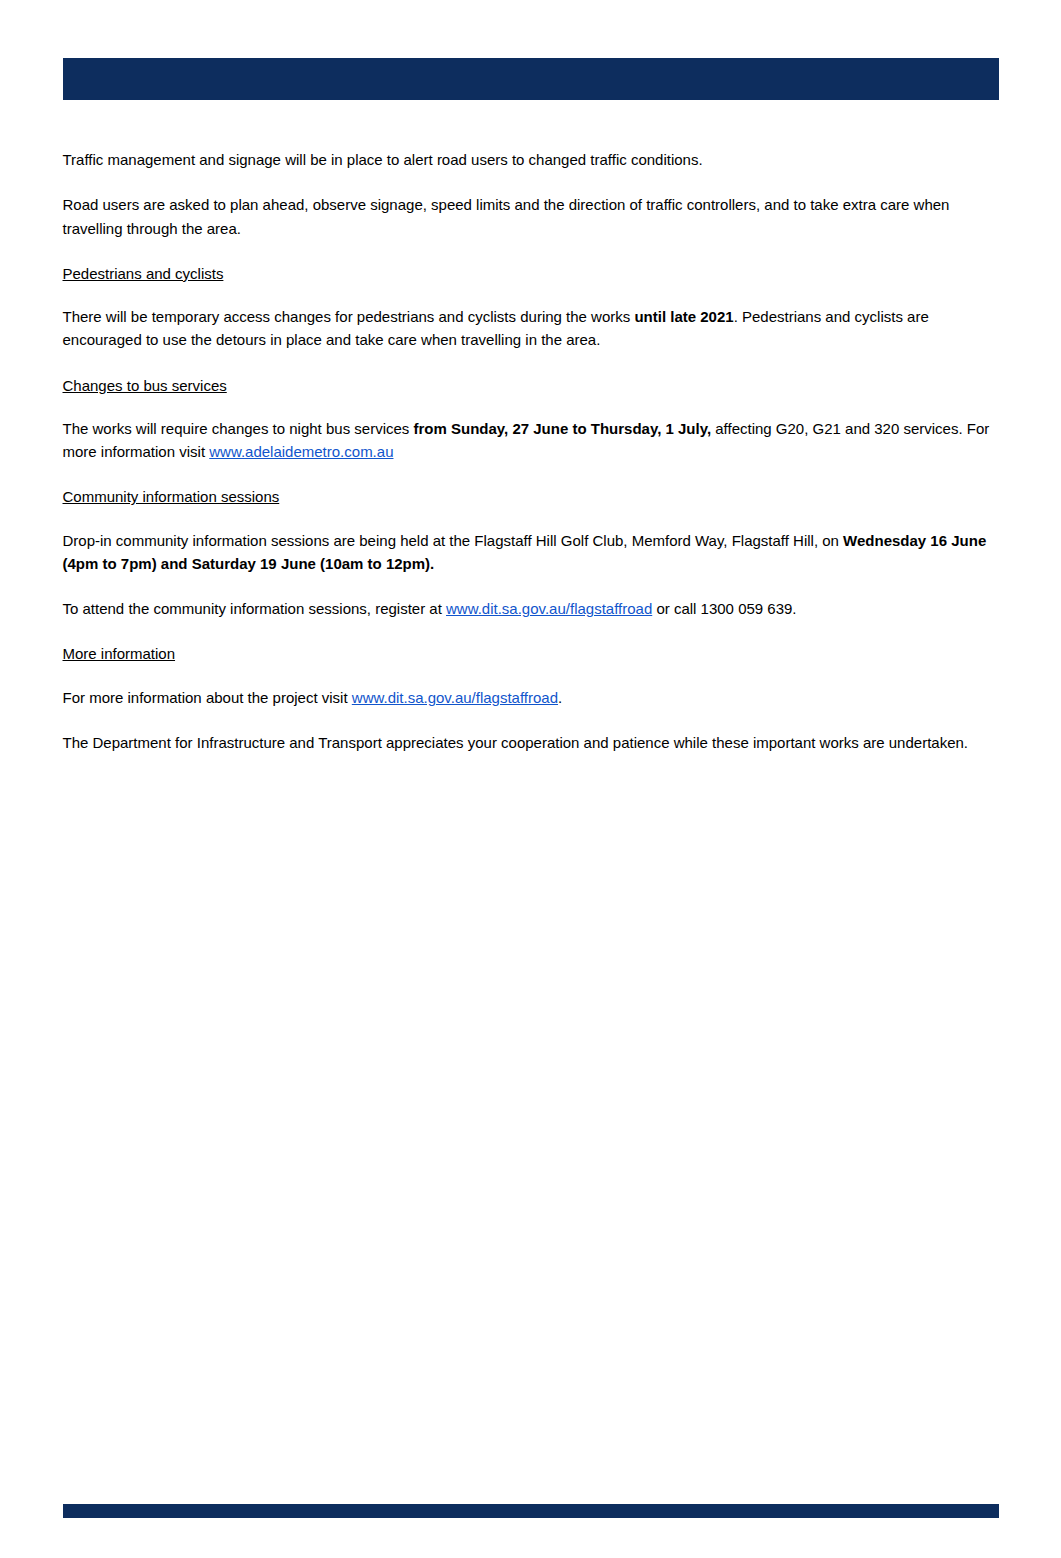Traffic management and signage will be in place to alert road users to changed traffic conditions.
Road users are asked to plan ahead, observe signage, speed limits and the direction of traffic controllers, and to take extra care when travelling through the area.
Pedestrians and cyclists
There will be temporary access changes for pedestrians and cyclists during the works until late 2021. Pedestrians and cyclists are encouraged to use the detours in place and take care when travelling in the area.
Changes to bus services
The works will require changes to night bus services from Sunday, 27 June to Thursday, 1 July, affecting G20, G21 and 320 services. For more information visit www.adelaidemetro.com.au
Community information sessions
Drop-in community information sessions are being held at the Flagstaff Hill Golf Club, Memford Way, Flagstaff Hill, on Wednesday 16 June (4pm to 7pm) and Saturday 19 June (10am to 12pm).
To attend the community information sessions, register at www.dit.sa.gov.au/flagstaffroad or call 1300 059 639.
More information
For more information about the project visit www.dit.sa.gov.au/flagstaffroad.
The Department for Infrastructure and Transport appreciates your cooperation and patience while these important works are undertaken.